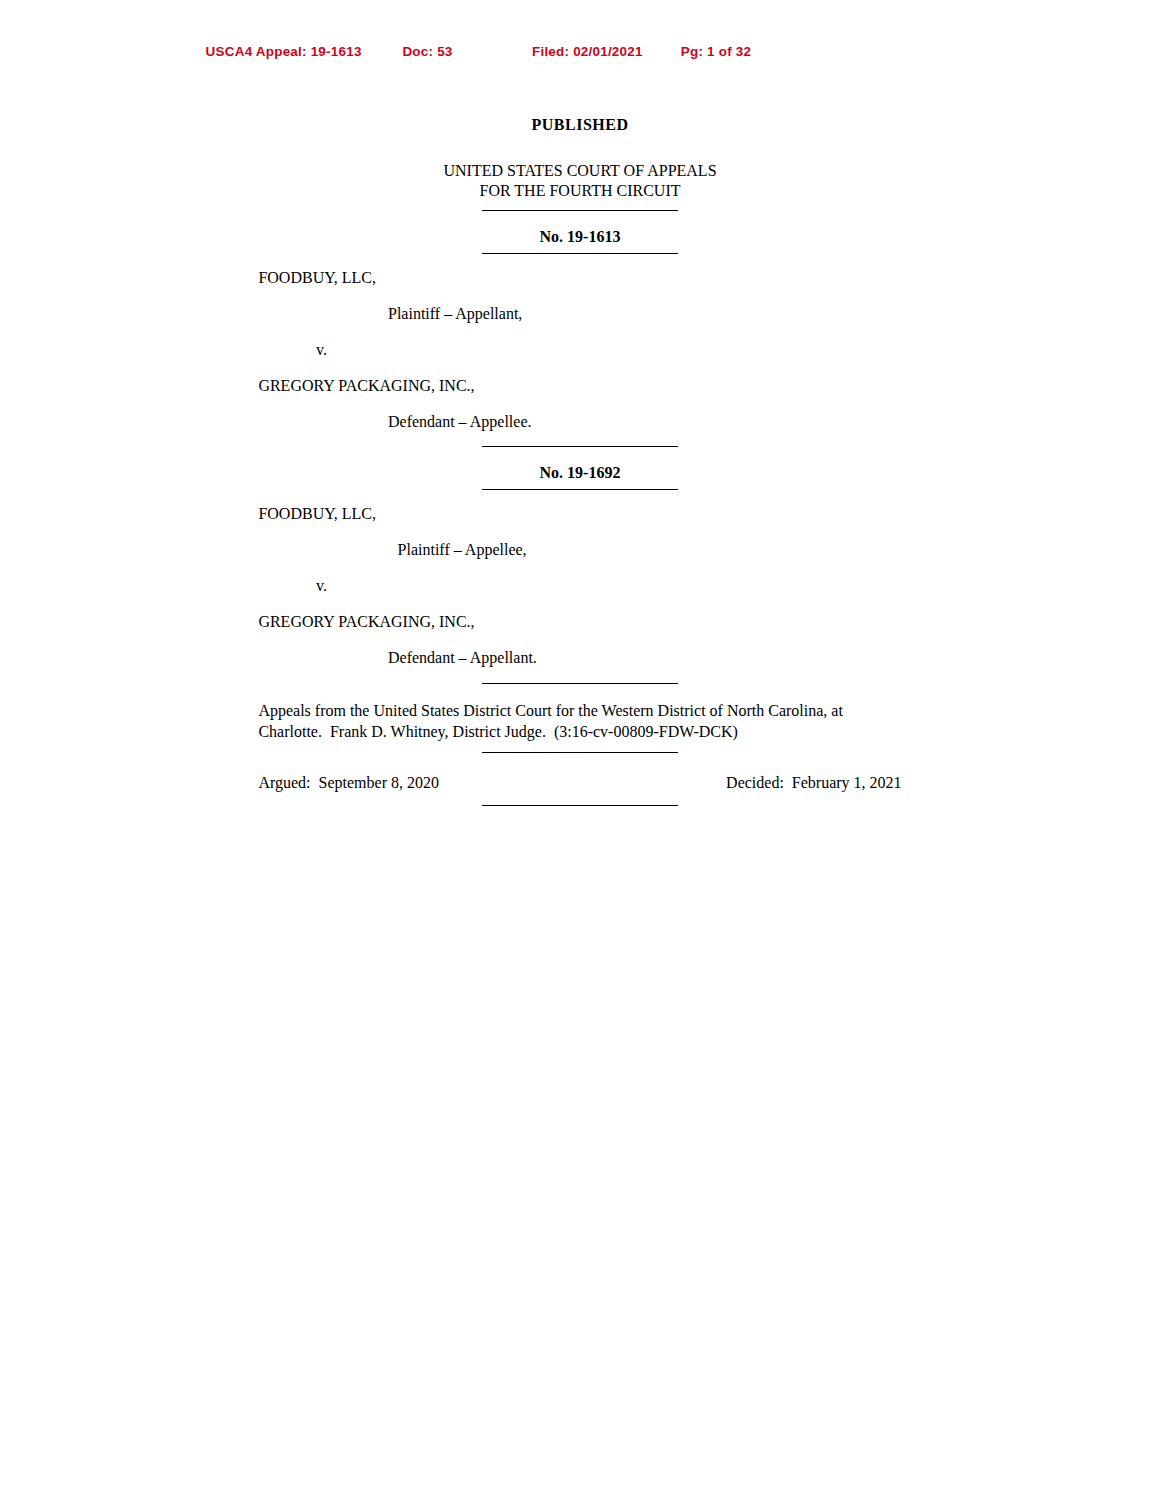USCA4 Appeal: 19-1613 Doc: 53 Filed: 02/01/2021 Pg: 1 of 32
PUBLISHED
UNITED STATES COURT OF APPEALS
FOR THE FOURTH CIRCUIT
No. 19-1613
FOODBUY, LLC,
Plaintiff – Appellant,
v.
GREGORY PACKAGING, INC.,
Defendant – Appellee.
No. 19-1692
FOODBUY, LLC,
Plaintiff – Appellee,
v.
GREGORY PACKAGING, INC.,
Defendant – Appellant.
Appeals from the United States District Court for the Western District of North Carolina, at Charlotte. Frank D. Whitney, District Judge. (3:16-cv-00809-FDW-DCK)
Argued: September 8, 2020
Decided: February 1, 2021